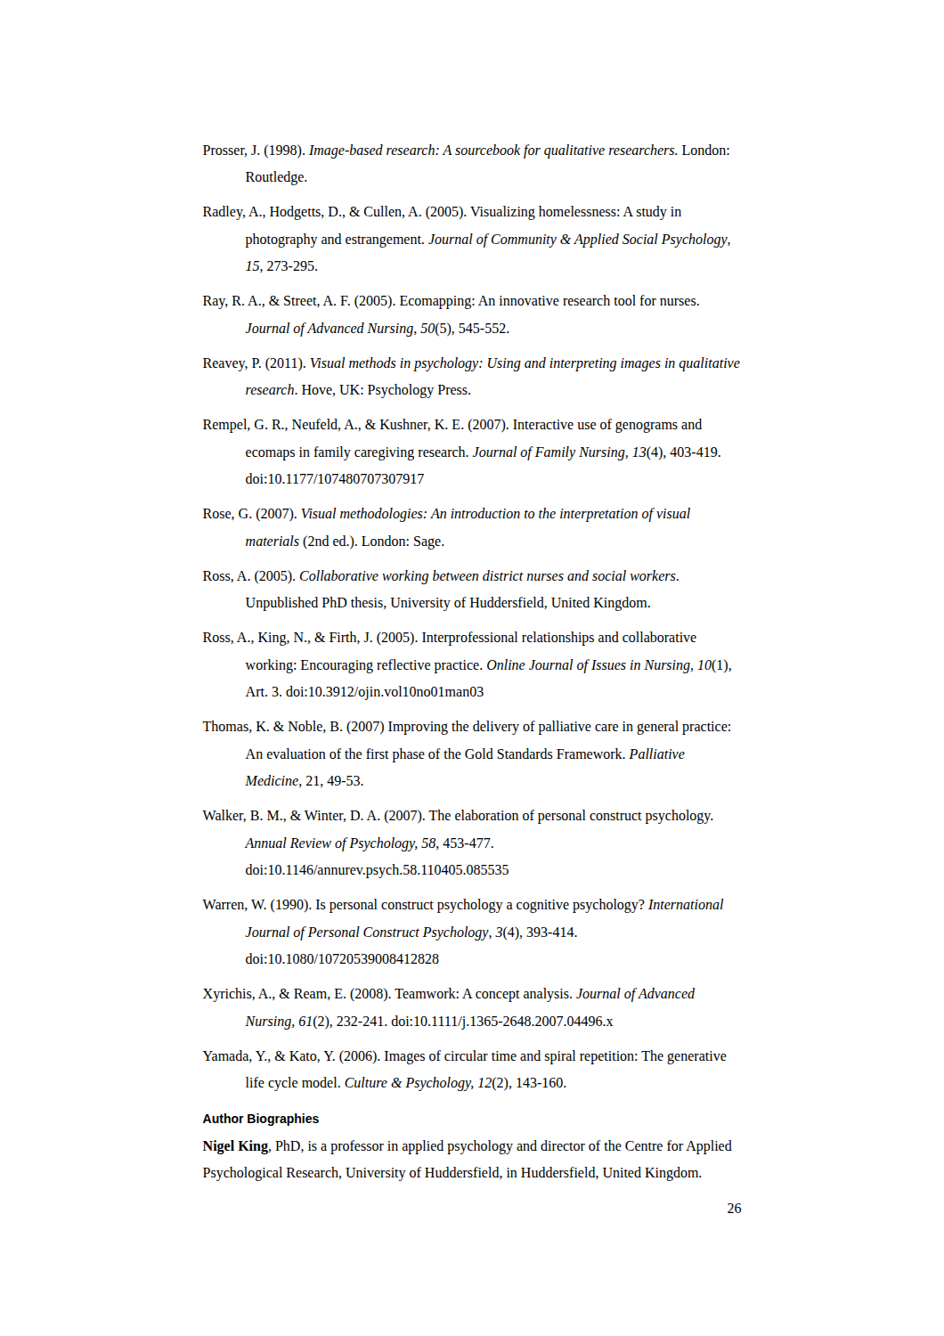Prosser, J. (1998). Image-based research: A sourcebook for qualitative researchers. London: Routledge.
Radley, A., Hodgetts, D., & Cullen, A. (2005). Visualizing homelessness: A study in photography and estrangement. Journal of Community & Applied Social Psychology, 15, 273-295.
Ray, R. A., & Street, A. F. (2005). Ecomapping: An innovative research tool for nurses. Journal of Advanced Nursing, 50(5), 545-552.
Reavey, P. (2011). Visual methods in psychology: Using and interpreting images in qualitative research. Hove, UK: Psychology Press.
Rempel, G. R., Neufeld, A., & Kushner, K. E. (2007). Interactive use of genograms and ecomaps in family caregiving research. Journal of Family Nursing, 13(4), 403-419. doi:10.1177/107480707307917
Rose, G. (2007). Visual methodologies: An introduction to the interpretation of visual materials (2nd ed.). London: Sage.
Ross, A. (2005). Collaborative working between district nurses and social workers. Unpublished PhD thesis, University of Huddersfield, United Kingdom.
Ross, A., King, N., & Firth, J. (2005). Interprofessional relationships and collaborative working: Encouraging reflective practice. Online Journal of Issues in Nursing, 10(1), Art. 3. doi:10.3912/ojin.vol10no01man03
Thomas, K. & Noble, B. (2007) Improving the delivery of palliative care in general practice: An evaluation of the first phase of the Gold Standards Framework. Palliative Medicine, 21, 49-53.
Walker, B. M., & Winter, D. A. (2007). The elaboration of personal construct psychology. Annual Review of Psychology, 58, 453-477. doi:10.1146/annurev.psych.58.110405.085535
Warren, W. (1990). Is personal construct psychology a cognitive psychology? International Journal of Personal Construct Psychology, 3(4), 393-414. doi:10.1080/10720539008412828
Xyrichis, A., & Ream, E. (2008). Teamwork: A concept analysis. Journal of Advanced Nursing, 61(2), 232-241. doi:10.1111/j.1365-2648.2007.04496.x
Yamada, Y., & Kato, Y. (2006). Images of circular time and spiral repetition: The generative life cycle model. Culture & Psychology, 12(2), 143-160.
Author Biographies
Nigel King, PhD, is a professor in applied psychology and director of the Centre for Applied Psychological Research, University of Huddersfield, in Huddersfield, United Kingdom.
26